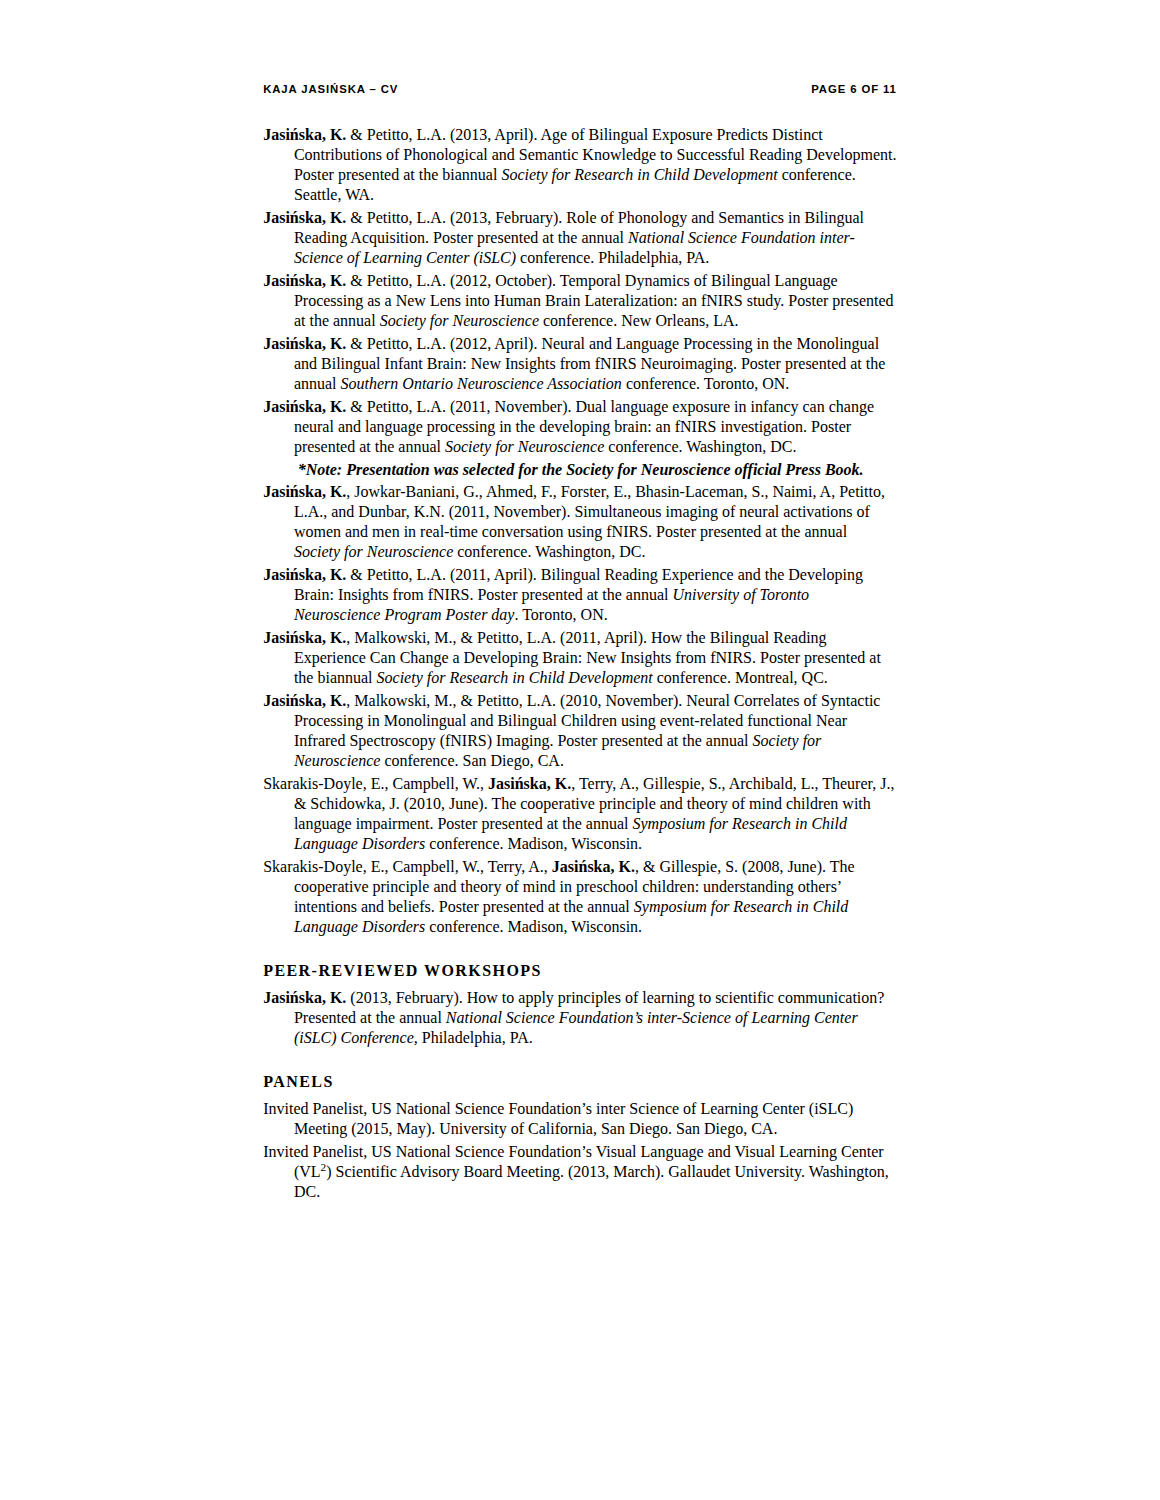KAJA JASIŃSKA – CV PAGE 6 OF 11
Jasińska, K. & Petitto, L.A. (2013, April). Age of Bilingual Exposure Predicts Distinct Contributions of Phonological and Semantic Knowledge to Successful Reading Development. Poster presented at the biannual Society for Research in Child Development conference. Seattle, WA.
Jasińska, K. & Petitto, L.A. (2013, February). Role of Phonology and Semantics in Bilingual Reading Acquisition. Poster presented at the annual National Science Foundation inter-Science of Learning Center (iSLC) conference. Philadelphia, PA.
Jasińska, K. & Petitto, L.A. (2012, October). Temporal Dynamics of Bilingual Language Processing as a New Lens into Human Brain Lateralization: an fNIRS study. Poster presented at the annual Society for Neuroscience conference. New Orleans, LA.
Jasińska, K. & Petitto, L.A. (2012, April). Neural and Language Processing in the Monolingual and Bilingual Infant Brain: New Insights from fNIRS Neuroimaging. Poster presented at the annual Southern Ontario Neuroscience Association conference. Toronto, ON.
Jasińska, K. & Petitto, L.A. (2011, November). Dual language exposure in infancy can change neural and language processing in the developing brain: an fNIRS investigation. Poster presented at the annual Society for Neuroscience conference. Washington, DC.
*Note: Presentation was selected for the Society for Neuroscience official Press Book.
Jasińska, K., Jowkar-Baniani, G., Ahmed, F., Forster, E., Bhasin-Laceman, S., Naimi, A, Petitto, L.A., and Dunbar, K.N. (2011, November). Simultaneous imaging of neural activations of women and men in real-time conversation using fNIRS. Poster presented at the annual Society for Neuroscience conference. Washington, DC.
Jasińska, K. & Petitto, L.A. (2011, April). Bilingual Reading Experience and the Developing Brain: Insights from fNIRS. Poster presented at the annual University of Toronto Neuroscience Program Poster day. Toronto, ON.
Jasińska, K., Malkowski, M., & Petitto, L.A. (2011, April). How the Bilingual Reading Experience Can Change a Developing Brain: New Insights from fNIRS. Poster presented at the biannual Society for Research in Child Development conference. Montreal, QC.
Jasińska, K., Malkowski, M., & Petitto, L.A. (2010, November). Neural Correlates of Syntactic Processing in Monolingual and Bilingual Children using event-related functional Near Infrared Spectroscopy (fNIRS) Imaging. Poster presented at the annual Society for Neuroscience conference. San Diego, CA.
Skarakis-Doyle, E., Campbell, W., Jasińska, K., Terry, A., Gillespie, S., Archibald, L., Theurer, J., & Schidowka, J. (2010, June). The cooperative principle and theory of mind children with language impairment. Poster presented at the annual Symposium for Research in Child Language Disorders conference. Madison, Wisconsin.
Skarakis-Doyle, E., Campbell, W., Terry, A., Jasińska, K., & Gillespie, S. (2008, June). The cooperative principle and theory of mind in preschool children: understanding others’ intentions and beliefs. Poster presented at the annual Symposium for Research in Child Language Disorders conference. Madison, Wisconsin.
PEER-REVIEWED WORKSHOPS
Jasińska, K. (2013, February). How to apply principles of learning to scientific communication? Presented at the annual National Science Foundation’s inter-Science of Learning Center (iSLC) Conference, Philadelphia, PA.
PANELS
Invited Panelist, US National Science Foundation’s inter Science of Learning Center (iSLC) Meeting (2015, May). University of California, San Diego. San Diego, CA.
Invited Panelist, US National Science Foundation’s Visual Language and Visual Learning Center (VL2) Scientific Advisory Board Meeting. (2013, March). Gallaudet University. Washington, DC.